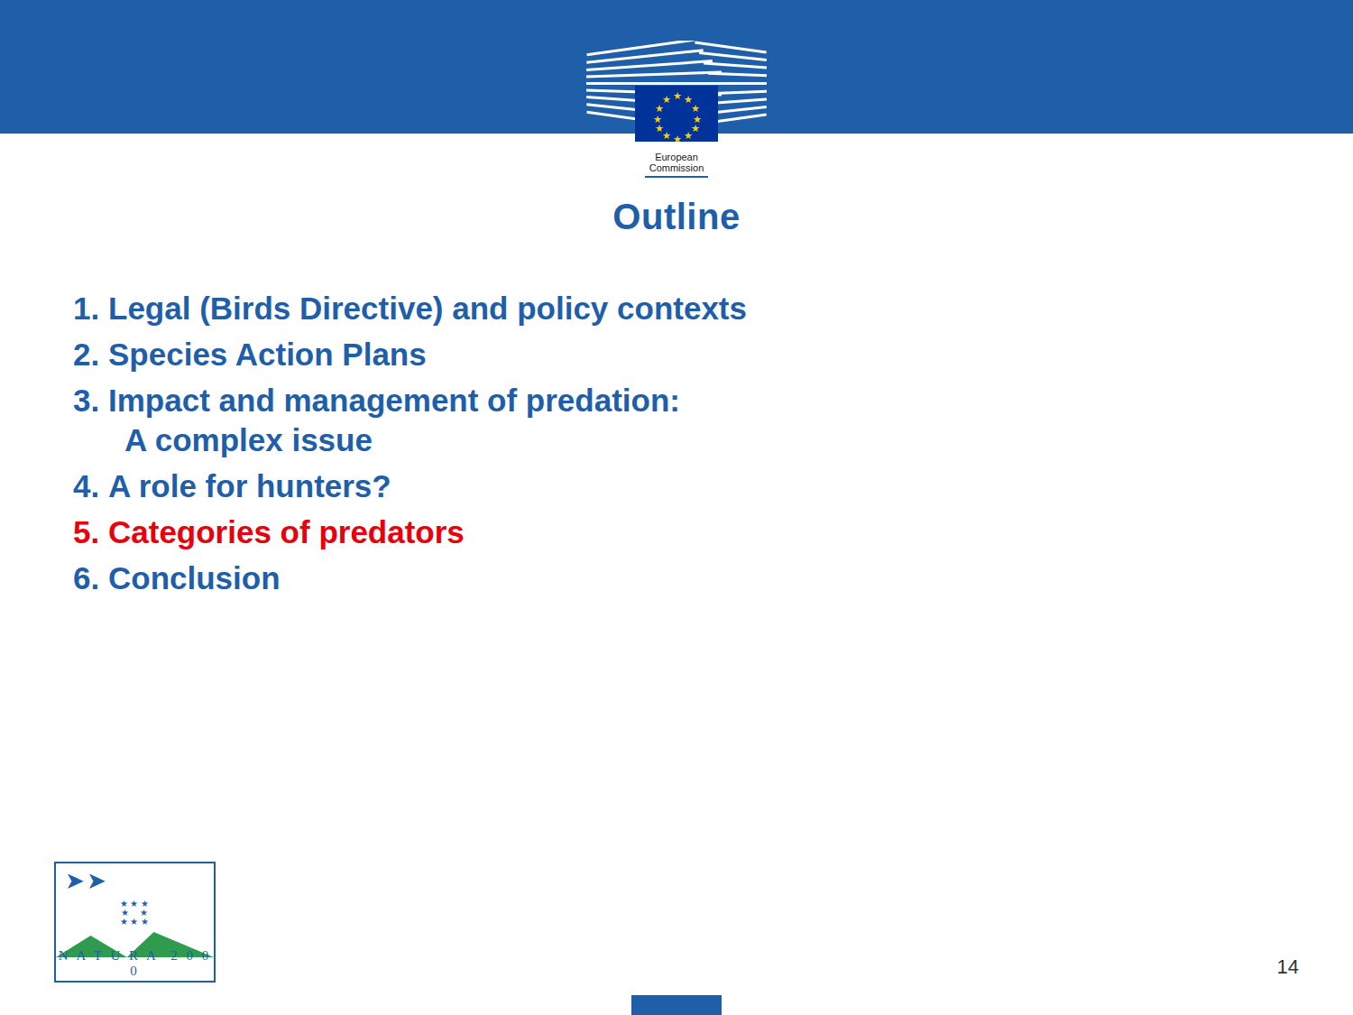★
★
★
★
★
★
★
★
★
★
★
★
European
Commission
Outline
Legal (Birds Directive) and policy contexts
Species Action Plans
Impact and management of predation:A complex issue
A role for hunters?
Categories of predators
Conclusion
➤➤
★ ★ ★
★ ★
★ ★ ★
N A T U R A 2 0 0 0
14